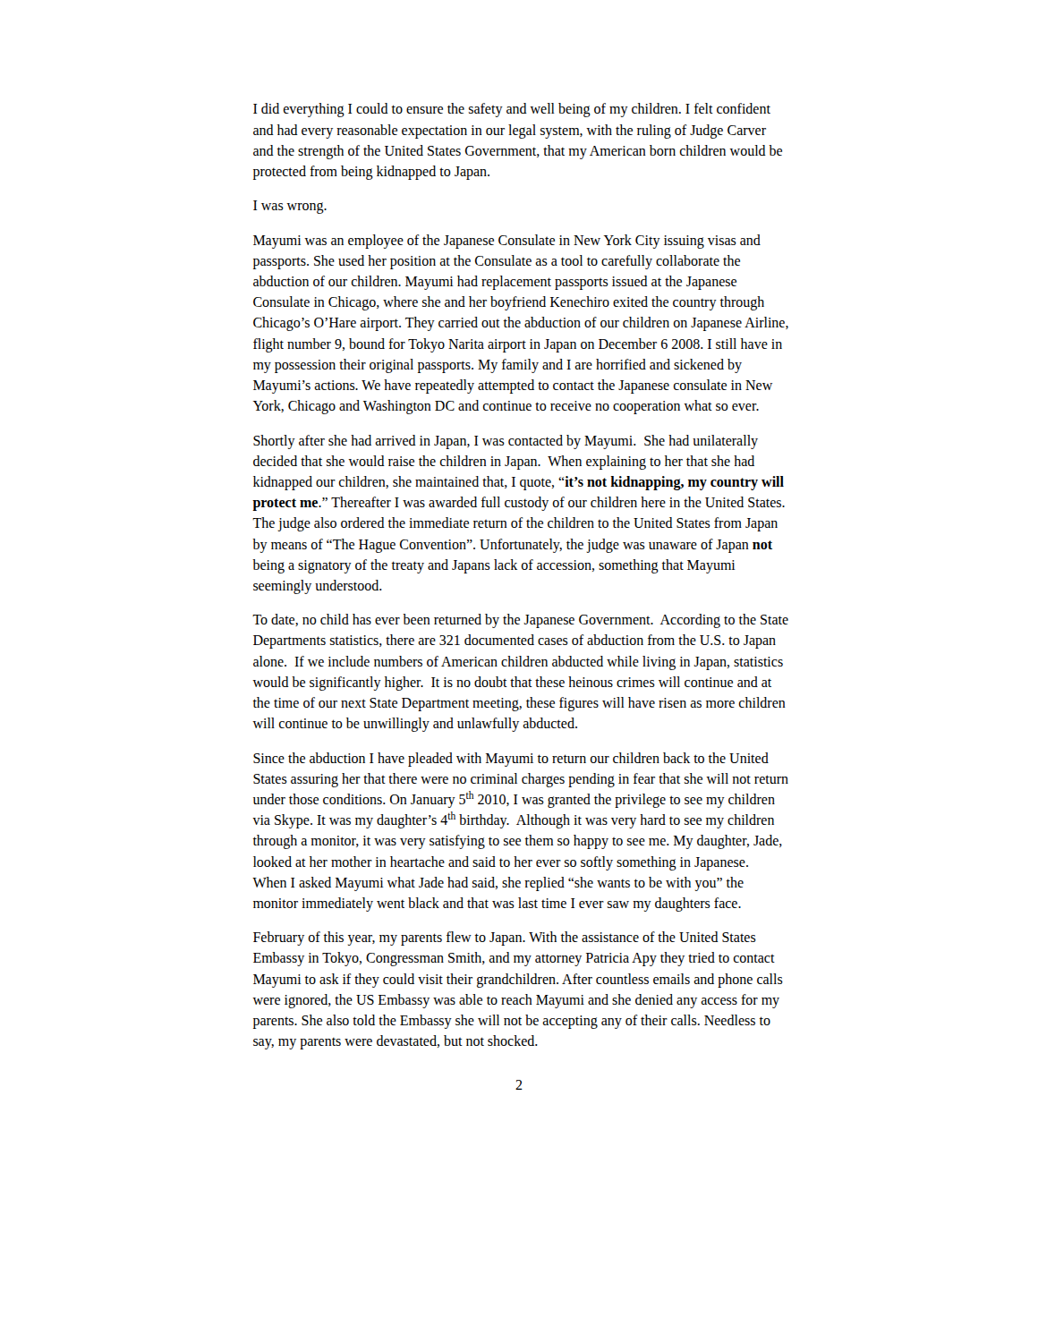I did everything I could to ensure the safety and well being of my children. I felt confident and had every reasonable expectation in our legal system, with the ruling of Judge Carver and the strength of the United States Government, that my American born children would be protected from being kidnapped to Japan.
I was wrong.
Mayumi was an employee of the Japanese Consulate in New York City issuing visas and passports. She used her position at the Consulate as a tool to carefully collaborate the abduction of our children. Mayumi had replacement passports issued at the Japanese Consulate in Chicago, where she and her boyfriend Kenechiro exited the country through Chicago’s O’Hare airport. They carried out the abduction of our children on Japanese Airline, flight number 9, bound for Tokyo Narita airport in Japan on December 6 2008. I still have in my possession their original passports. My family and I are horrified and sickened by Mayumi’s actions. We have repeatedly attempted to contact the Japanese consulate in New York, Chicago and Washington DC and continue to receive no cooperation what so ever.
Shortly after she had arrived in Japan, I was contacted by Mayumi. She had unilaterally decided that she would raise the children in Japan. When explaining to her that she had kidnapped our children, she maintained that, I quote, “it’s not kidnapping, my country will protect me.” Thereafter I was awarded full custody of our children here in the United States. The judge also ordered the immediate return of the children to the United States from Japan by means of “The Hague Convention”. Unfortunately, the judge was unaware of Japan not being a signatory of the treaty and Japans lack of accession, something that Mayumi seemingly understood.
To date, no child has ever been returned by the Japanese Government. According to the State Departments statistics, there are 321 documented cases of abduction from the U.S. to Japan alone. If we include numbers of American children abducted while living in Japan, statistics would be significantly higher. It is no doubt that these heinous crimes will continue and at the time of our next State Department meeting, these figures will have risen as more children will continue to be unwillingly and unlawfully abducted.
Since the abduction I have pleaded with Mayumi to return our children back to the United States assuring her that there were no criminal charges pending in fear that she will not return under those conditions. On January 5th 2010, I was granted the privilege to see my children via Skype. It was my daughter’s 4th birthday. Although it was very hard to see my children through a monitor, it was very satisfying to see them so happy to see me. My daughter, Jade, looked at her mother in heartache and said to her ever so softly something in Japanese. When I asked Mayumi what Jade had said, she replied “she wants to be with you” the monitor immediately went black and that was last time I ever saw my daughters face.
February of this year, my parents flew to Japan. With the assistance of the United States Embassy in Tokyo, Congressman Smith, and my attorney Patricia Apy they tried to contact Mayumi to ask if they could visit their grandchildren. After countless emails and phone calls were ignored, the US Embassy was able to reach Mayumi and she denied any access for my parents. She also told the Embassy she will not be accepting any of their calls. Needless to say, my parents were devastated, but not shocked.
2